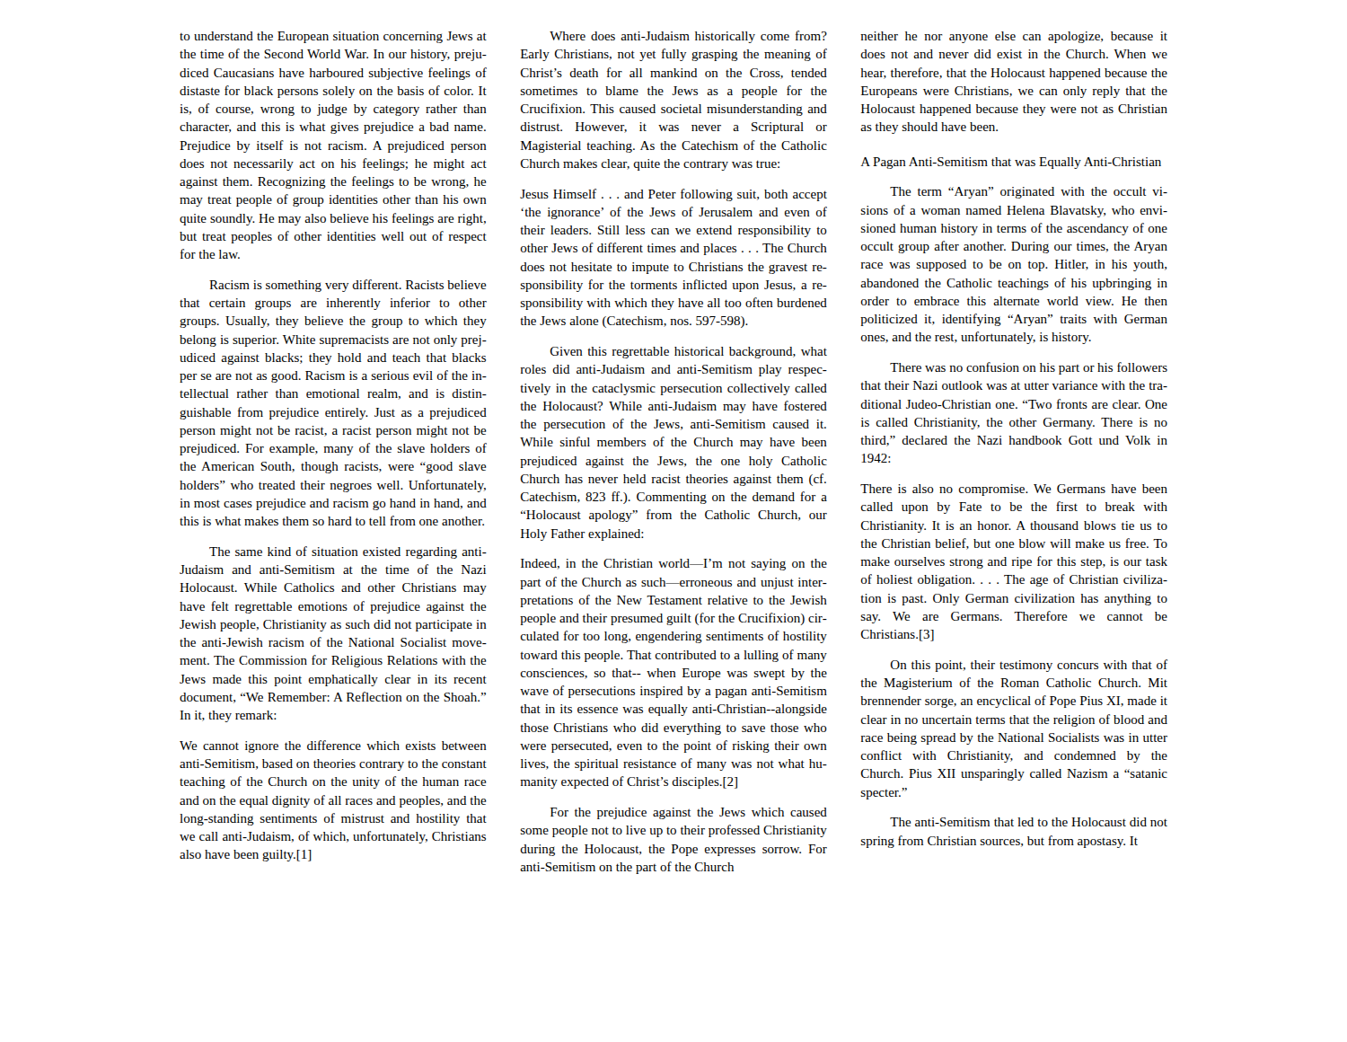to understand the European situation concerning Jews at the time of the Second World War. In our history, prejudiced Caucasians have harboured subjective feelings of distaste for black persons solely on the basis of color. It is, of course, wrong to judge by category rather than character, and this is what gives prejudice a bad name. Prejudice by itself is not racism. A prejudiced person does not necessarily act on his feelings; he might act against them. Recognizing the feelings to be wrong, he may treat people of group identities other than his own quite soundly. He may also believe his feelings are right, but treat peoples of other identities well out of respect for the law.
Racism is something very different. Racists believe that certain groups are inherently inferior to other groups. Usually, they believe the group to which they belong is superior. White supremacists are not only prejudiced against blacks; they hold and teach that blacks per se are not as good. Racism is a serious evil of the intellectual rather than emotional realm, and is distinguishable from prejudice entirely. Just as a prejudiced person might not be racist, a racist person might not be prejudiced. For example, many of the slave holders of the American South, though racists, were “good slave holders” who treated their negroes well. Unfortunately, in most cases prejudice and racism go hand in hand, and this is what makes them so hard to tell from one another.
The same kind of situation existed regarding anti-Judaism and anti-Semitism at the time of the Nazi Holocaust. While Catholics and other Christians may have felt regrettable emotions of prejudice against the Jewish people, Christianity as such did not participate in the anti-Jewish racism of the National Socialist movement. The Commission for Religious Relations with the Jews made this point emphatically clear in its recent document, “We Remember: A Reflection on the Shoah.” In it, they remark:
We cannot ignore the difference which exists between anti-Semitism, based on theories contrary to the constant teaching of the Church on the unity of the human race and on the equal dignity of all races and peoples, and the long-standing sentiments of mistrust and hostility that we call anti-Judaism, of which, unfortunately, Christians also have been guilty.[1]
Where does anti-Judaism historically come from? Early Christians, not yet fully grasping the meaning of Christ’s death for all mankind on the Cross, tended sometimes to blame the Jews as a people for the Crucifixion. This caused societal misunderstanding and distrust. However, it was never a Scriptural or Magisterial teaching. As the Catechism of the Catholic Church makes clear, quite the contrary was true:
Jesus Himself . . . and Peter following suit, both accept ‘the ignorance’ of the Jews of Jerusalem and even of their leaders. Still less can we extend responsibility to other Jews of different times and places . . . The Church does not hesitate to impute to Christians the gravest responsibility for the torments inflicted upon Jesus, a responsibility with which they have all too often burdened the Jews alone (Catechism, nos. 597-598).
Given this regrettable historical background, what roles did anti-Judaism and anti-Semitism play respectively in the cataclysmic persecution collectively called the Holocaust? While anti-Judaism may have fostered the persecution of the Jews, anti-Semitism caused it. While sinful members of the Church may have been prejudiced against the Jews, the one holy Catholic Church has never held racist theories against them (cf. Catechism, 823 ff.). Commenting on the demand for a “Holocaust apology” from the Catholic Church, our Holy Father explained:
Indeed, in the Christian world—I’m not saying on the part of the Church as such—erroneous and unjust interpretations of the New Testament relative to the Jewish people and their presumed guilt (for the Crucifixion) circulated for too long, engendering sentiments of hostility toward this people. That contributed to a lulling of many consciences, so that-- when Europe was swept by the wave of persecutions inspired by a pagan anti-Semitism that in its essence was equally anti-Christian--alongside those Christians who did everything to save those who were persecuted, even to the point of risking their own lives, the spiritual resistance of many was not what humanity expected of Christ’s disciples.[2]
For the prejudice against the Jews which caused some people not to live up to their professed Christianity during the Holocaust, the Pope expresses sorrow. For anti-Semitism on the part of the Church
neither he nor anyone else can apologize, because it does not and never did exist in the Church. When we hear, therefore, that the Holocaust happened because the Europeans were Christians, we can only reply that the Holocaust happened because they were not as Christian as they should have been.
A Pagan Anti-Semitism that was Equally Anti-Christian
The term “Aryan” originated with the occult visions of a woman named Helena Blavatsky, who envisioned human history in terms of the ascendancy of one occult group after another. During our times, the Aryan race was supposed to be on top. Hitler, in his youth, abandoned the Catholic teachings of his upbringing in order to embrace this alternate world view. He then politicized it, identifying “Aryan” traits with German ones, and the rest, unfortunately, is history.
There was no confusion on his part or his followers that their Nazi outlook was at utter variance with the traditional Judeo-Christian one. “Two fronts are clear. One is called Christianity, the other Germany. There is no third,” declared the Nazi handbook Gott und Volk in 1942:
There is also no compromise. We Germans have been called upon by Fate to be the first to break with Christianity. It is an honor. A thousand blows tie us to the Christian belief, but one blow will make us free. To make ourselves strong and ripe for this step, is our task of holiest obligation. . . . The age of Christian civilization is past. Only German civilization has anything to say. We are Germans. Therefore we cannot be Christians.[3]
On this point, their testimony concurs with that of the Magisterium of the Roman Catholic Church. Mit brennender sorge, an encyclical of Pope Pius XI, made it clear in no uncertain terms that the religion of blood and race being spread by the National Socialists was in utter conflict with Christianity, and condemned by the Church. Pius XII unsparingly called Nazism a “satanic specter.”
The anti-Semitism that led to the Holocaust did not spring from Christian sources, but from apostasy. It